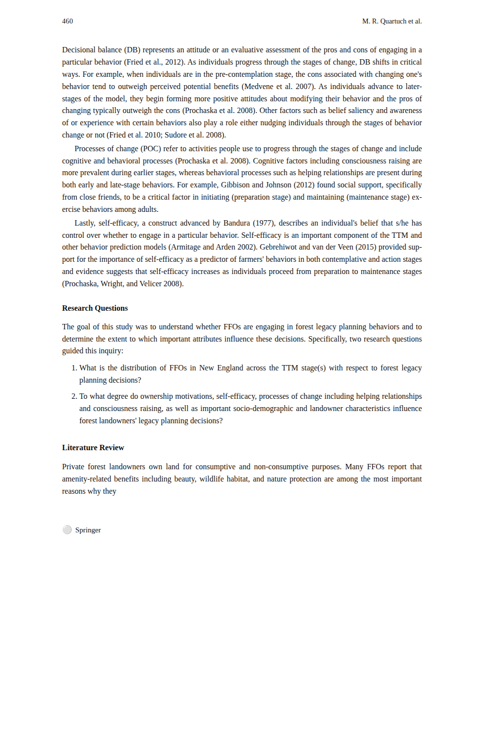460 M. R. Quartuch et al.
Decisional balance (DB) represents an attitude or an evaluative assessment of the pros and cons of engaging in a particular behavior (Fried et al., 2012). As individuals progress through the stages of change, DB shifts in critical ways. For example, when individuals are in the pre-contemplation stage, the cons associated with changing one's behavior tend to outweigh perceived potential benefits (Medvene et al. 2007). As individuals advance to later-stages of the model, they begin forming more positive attitudes about modifying their behavior and the pros of changing typically outweigh the cons (Prochaska et al. 2008). Other factors such as belief saliency and awareness of or experience with certain behaviors also play a role either nudging individuals through the stages of behavior change or not (Fried et al. 2010; Sudore et al. 2008).
Processes of change (POC) refer to activities people use to progress through the stages of change and include cognitive and behavioral processes (Prochaska et al. 2008). Cognitive factors including consciousness raising are more prevalent during earlier stages, whereas behavioral processes such as helping relationships are present during both early and late-stage behaviors. For example, Gibbison and Johnson (2012) found social support, specifically from close friends, to be a critical factor in initiating (preparation stage) and maintaining (maintenance stage) exercise behaviors among adults.
Lastly, self-efficacy, a construct advanced by Bandura (1977), describes an individual's belief that s/he has control over whether to engage in a particular behavior. Self-efficacy is an important component of the TTM and other behavior prediction models (Armitage and Arden 2002). Gebrehiwot and van der Veen (2015) provided support for the importance of self-efficacy as a predictor of farmers' behaviors in both contemplative and action stages and evidence suggests that self-efficacy increases as individuals proceed from preparation to maintenance stages (Prochaska, Wright, and Velicer 2008).
Research Questions
The goal of this study was to understand whether FFOs are engaging in forest legacy planning behaviors and to determine the extent to which important attributes influence these decisions. Specifically, two research questions guided this inquiry:
What is the distribution of FFOs in New England across the TTM stage(s) with respect to forest legacy planning decisions?
To what degree do ownership motivations, self-efficacy, processes of change including helping relationships and consciousness raising, as well as important socio-demographic and landowner characteristics influence forest landowners' legacy planning decisions?
Literature Review
Private forest landowners own land for consumptive and non-consumptive purposes. Many FFOs report that amenity-related benefits including beauty, wildlife habitat, and nature protection are among the most important reasons why they
⚪ Springer